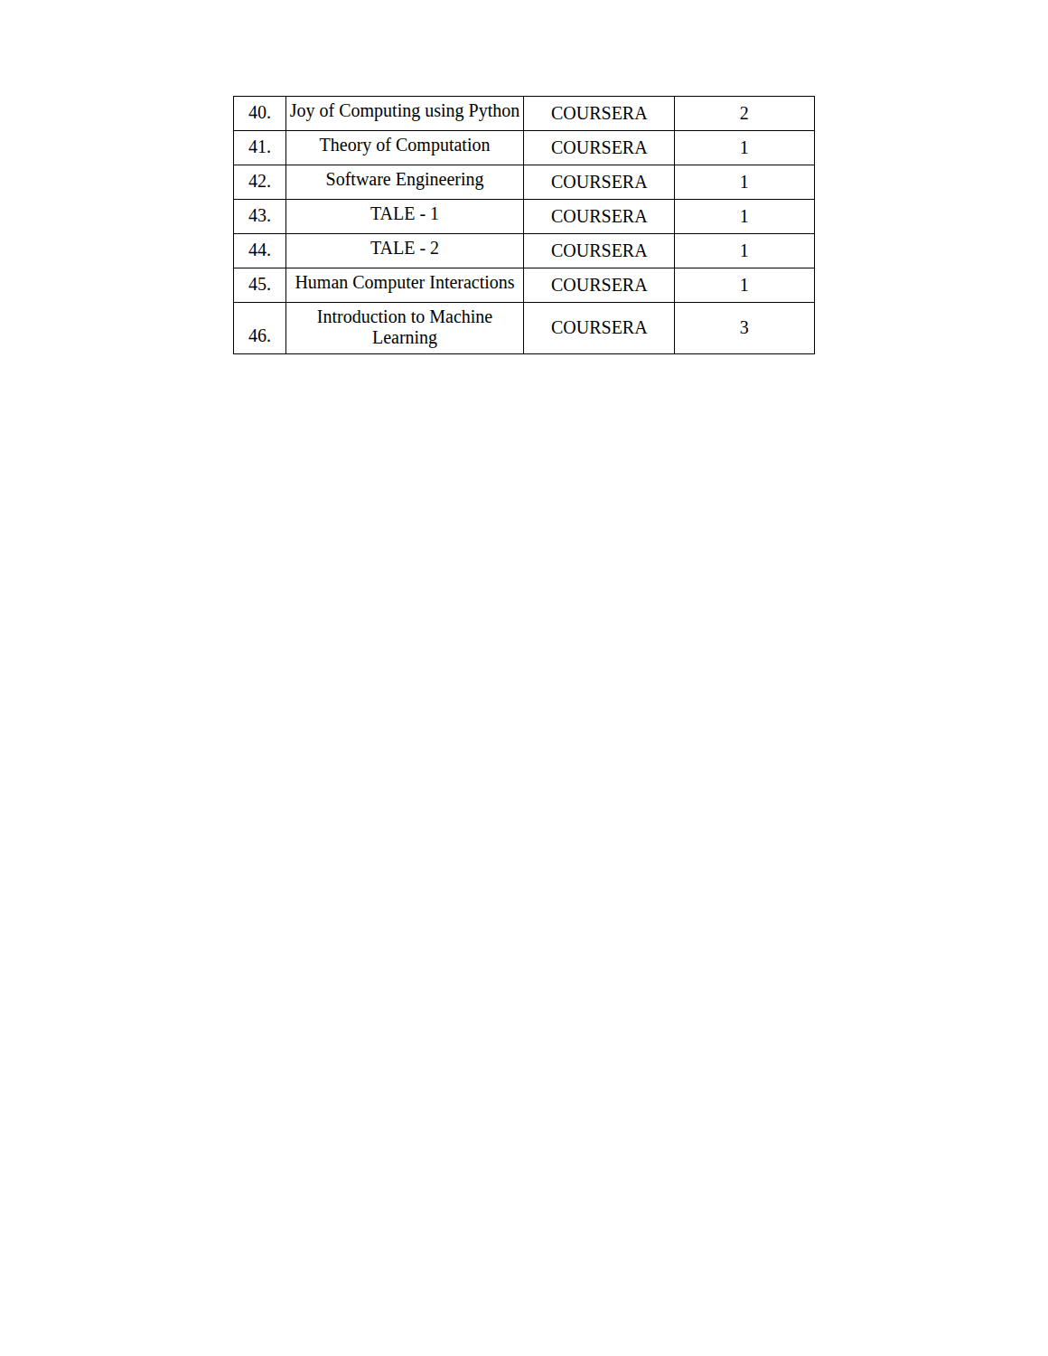| 40. | Joy of Computing using Python | COURSERA | 2 |
| 41. | Theory of Computation | COURSERA | 1 |
| 42. | Software Engineering | COURSERA | 1 |
| 43. | TALE - 1 | COURSERA | 1 |
| 44. | TALE - 2 | COURSERA | 1 |
| 45. | Human Computer Interactions | COURSERA | 1 |
| 46. | Introduction to Machine Learning | COURSERA | 3 |